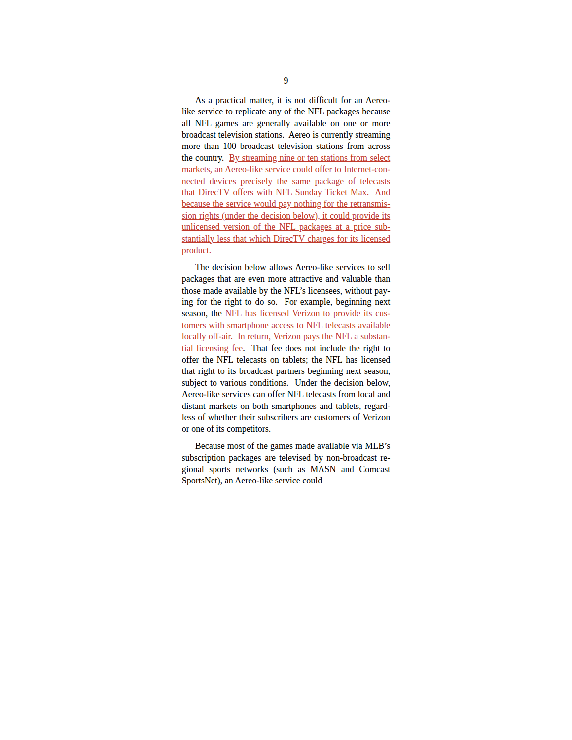9
As a practical matter, it is not difficult for an Aereo-like service to replicate any of the NFL packages because all NFL games are generally available on one or more broadcast television stations. Aereo is currently streaming more than 100 broadcast television stations from across the country. By streaming nine or ten stations from select markets, an Aereo-like service could offer to Internet-connected devices precisely the same package of telecasts that DirecTV offers with NFL Sunday Ticket Max. And because the service would pay nothing for the retransmission rights (under the decision below), it could provide its unlicensed version of the NFL packages at a price substantially less that which DirecTV charges for its licensed product.
The decision below allows Aereo-like services to sell packages that are even more attractive and valuable than those made available by the NFL’s licensees, without paying for the right to do so. For example, beginning next season, the NFL has licensed Verizon to provide its customers with smartphone access to NFL telecasts available locally off-air. In return, Verizon pays the NFL a substantial licensing fee. That fee does not include the right to offer the NFL telecasts on tablets; the NFL has licensed that right to its broadcast partners beginning next season, subject to various conditions. Under the decision below, Aereo-like services can offer NFL telecasts from local and distant markets on both smartphones and tablets, regardless of whether their subscribers are customers of Verizon or one of its competitors.
Because most of the games made available via MLB’s subscription packages are televised by non-broadcast regional sports networks (such as MASN and Comcast SportsNet), an Aereo-like service could